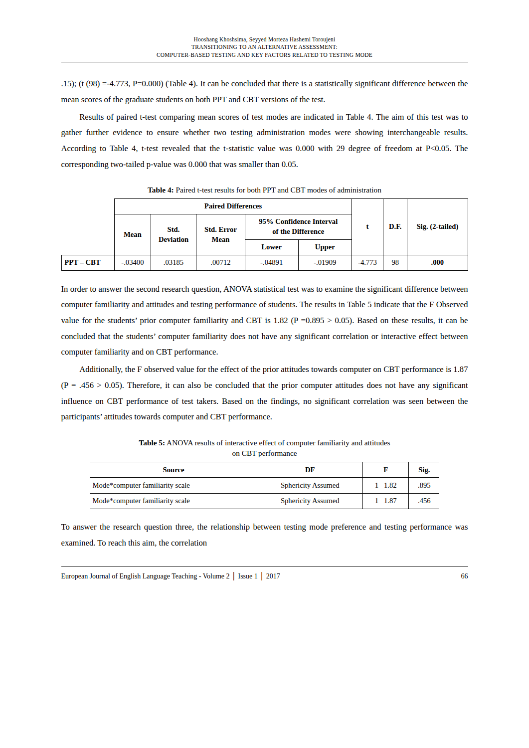Hooshang Khoshsima, Seyyed Morteza Hashemi Toroujeni
Transitioning to an Alternative Assessment:
Computer-Based Testing and Key Factors Related to Testing Mode
.15); (t (98) =-4.773, P=0.000) (Table 4). It can be concluded that there is a statistically significant difference between the mean scores of the graduate students on both PPT and CBT versions of the test.
Results of paired t-test comparing mean scores of test modes are indicated in Table 4. The aim of this test was to gather further evidence to ensure whether two testing administration modes were showing interchangeable results. According to Table 4, t-test revealed that the t-statistic value was 0.000 with 29 degree of freedom at P<0.05. The corresponding two-tailed p-value was 0.000 that was smaller than 0.05.
Table 4: Paired t-test results for both PPT and CBT modes of administration
| | Paired Differences | t | D.F. | Sig. (2-tailed) |
| --- | --- | --- | --- | --- |
| Mean | Std. Deviation | Std. Error Mean | 95% Confidence Interval of the Difference |
| Lower | Upper |
| PPT – CBT | -.03400 | .03185 | .00712 | -.04891 | -.01909 | -4.773 | 98 | .000 |
In order to answer the second research question, ANOVA statistical test was to examine the significant difference between computer familiarity and attitudes and testing performance of students. The results in Table 5 indicate that the F Observed value for the students’ prior computer familiarity and CBT is 1.82 (P =0.895 > 0.05). Based on these results, it can be concluded that the students’ computer familiarity does not have any significant correlation or interactive effect between computer familiarity and on CBT performance.
Additionally, the F observed value for the effect of the prior attitudes towards computer on CBT performance is 1.87 (P = .456 > 0.05). Therefore, it can also be concluded that the prior computer attitudes does not have any significant influence on CBT performance of test takers. Based on the findings, no significant correlation was seen between the participants’ attitudes towards computer and CBT performance.
Table 5: ANOVA results of interactive effect of computer familiarity and attitudes on CBT performance
| Source | DF | F | Sig. |
| --- | --- | --- | --- |
| Mode*computer familiarity scale | Sphericity Assumed | 1 1.82 | .895 |
| Mode*computer familiarity scale | Sphericity Assumed | 1 1.87 | .456 |
To answer the research question three, the relationship between testing mode preference and testing performance was examined. To reach this aim, the correlation
European Journal of English Language Teaching - Volume 2 │ Issue 1 │ 2017 66